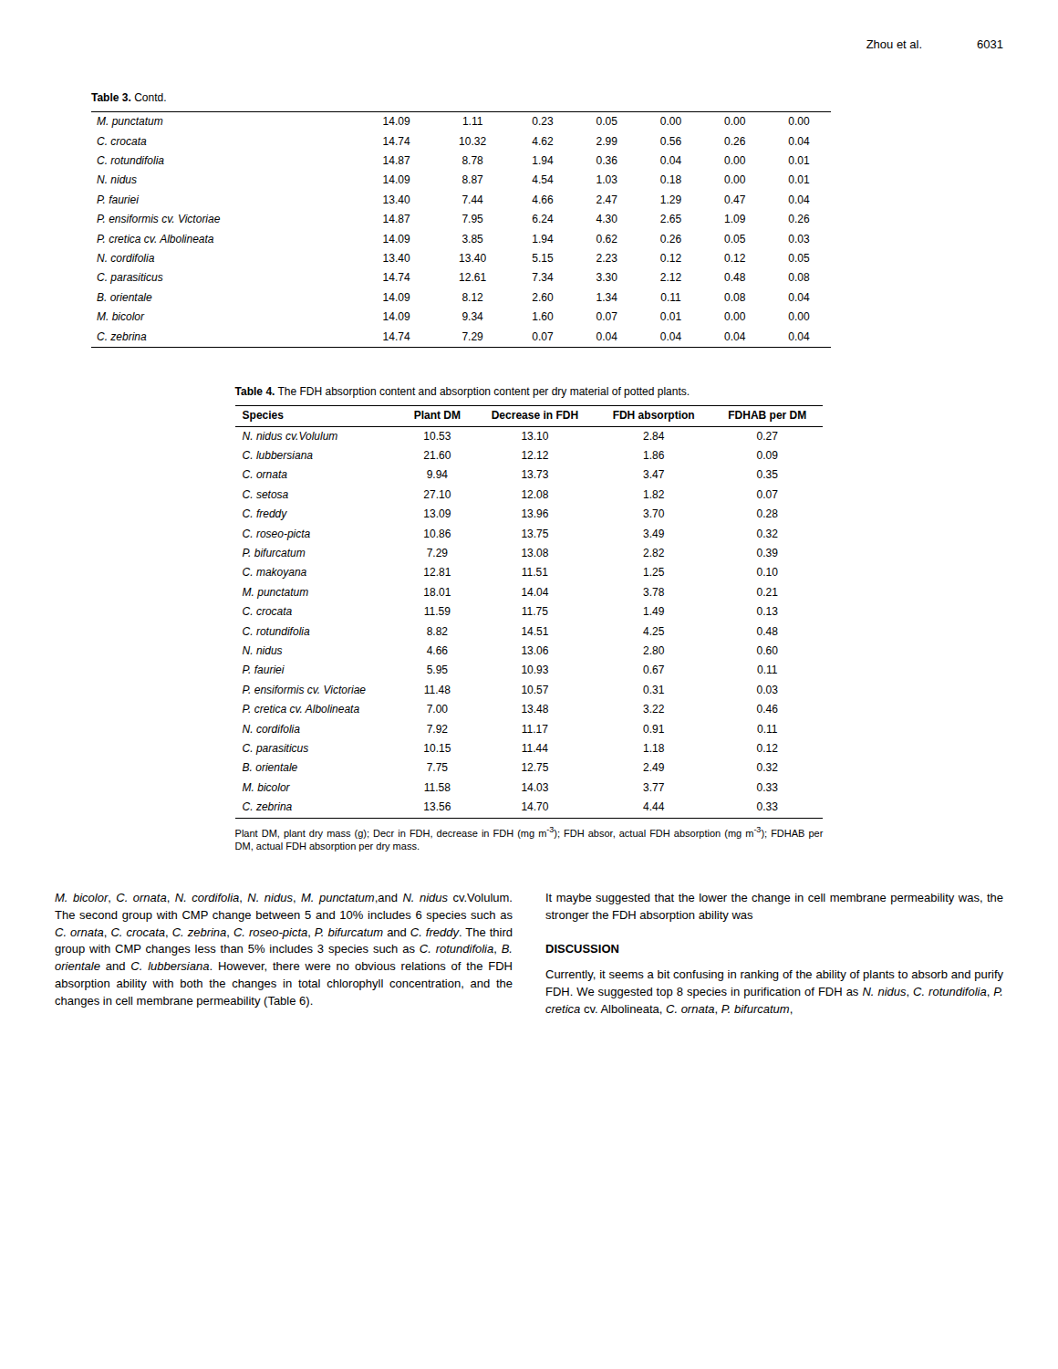Zhou et al. 6031
Table 3. Contd.
| M. punctatum | 14.09 | 1.11 | 0.23 | 0.05 | 0.00 | 0.00 | 0.00 |
| C. crocata | 14.74 | 10.32 | 4.62 | 2.99 | 0.56 | 0.26 | 0.04 |
| C. rotundifolia | 14.87 | 8.78 | 1.94 | 0.36 | 0.04 | 0.00 | 0.01 |
| N. nidus | 14.09 | 8.87 | 4.54 | 1.03 | 0.18 | 0.00 | 0.01 |
| P. fauriei | 13.40 | 7.44 | 4.66 | 2.47 | 1.29 | 0.47 | 0.04 |
| P. ensiformis cv. Victoriae | 14.87 | 7.95 | 6.24 | 4.30 | 2.65 | 1.09 | 0.26 |
| P. cretica cv. Albolineata | 14.09 | 3.85 | 1.94 | 0.62 | 0.26 | 0.05 | 0.03 |
| N. cordifolia | 13.40 | 13.40 | 5.15 | 2.23 | 0.12 | 0.12 | 0.05 |
| C. parasiticus | 14.74 | 12.61 | 7.34 | 3.30 | 2.12 | 0.48 | 0.08 |
| B. orientale | 14.09 | 8.12 | 2.60 | 1.34 | 0.11 | 0.08 | 0.04 |
| M. bicolor | 14.09 | 9.34 | 1.60 | 0.07 | 0.01 | 0.00 | 0.00 |
| C. zebrina | 14.74 | 7.29 | 0.07 | 0.04 | 0.04 | 0.04 | 0.04 |
Table 4. The FDH absorption content and absorption content per dry material of potted plants.
| Species | Plant DM | Decrease in FDH | FDH absorption | FDHAB per DM |
| --- | --- | --- | --- | --- |
| N. nidus cv.Volulum | 10.53 | 13.10 | 2.84 | 0.27 |
| C. lubbersiana | 21.60 | 12.12 | 1.86 | 0.09 |
| C. ornata | 9.94 | 13.73 | 3.47 | 0.35 |
| C. setosa | 27.10 | 12.08 | 1.82 | 0.07 |
| C. freddy | 13.09 | 13.96 | 3.70 | 0.28 |
| C. roseo-picta | 10.86 | 13.75 | 3.49 | 0.32 |
| P. bifurcatum | 7.29 | 13.08 | 2.82 | 0.39 |
| C. makoyana | 12.81 | 11.51 | 1.25 | 0.10 |
| M. punctatum | 18.01 | 14.04 | 3.78 | 0.21 |
| C. crocata | 11.59 | 11.75 | 1.49 | 0.13 |
| C. rotundifolia | 8.82 | 14.51 | 4.25 | 0.48 |
| N. nidus | 4.66 | 13.06 | 2.80 | 0.60 |
| P. fauriei | 5.95 | 10.93 | 0.67 | 0.11 |
| P. ensiformis cv. Victoriae | 11.48 | 10.57 | 0.31 | 0.03 |
| P. cretica cv. Albolineata | 7.00 | 13.48 | 3.22 | 0.46 |
| N. cordifolia | 7.92 | 11.17 | 0.91 | 0.11 |
| C. parasiticus | 10.15 | 11.44 | 1.18 | 0.12 |
| B. orientale | 7.75 | 12.75 | 2.49 | 0.32 |
| M. bicolor | 11.58 | 14.03 | 3.77 | 0.33 |
| C. zebrina | 13.56 | 14.70 | 4.44 | 0.33 |
Plant DM, plant dry mass (g); Decr in FDH, decrease in FDH (mg m-3); FDH absor, actual FDH absorption (mg m-3); FDHAB per DM, actual FDH absorption per dry mass.
M. bicolor, C. ornata, N. cordifolia, N. nidus, M. punctatum,and N. nidus cv.Volulum. The second group with CMP change between 5 and 10% includes 6 species such as C. ornata, C. crocata, C. zebrina, C. roseo-picta, P. bifurcatum and C. freddy. The third group with CMP changes less than 5% includes 3 species such as C. rotundifolia, B. orientale and C. lubbersiana. However, there were no obvious relations of the FDH absorption ability with both the changes in total chlorophyll concentration, and the changes in cell membrane permeability (Table 6).
It maybe suggested that the lower the change in cell membrane permeability was, the stronger the FDH absorption ability was
DISCUSSION
Currently, it seems a bit confusing in ranking of the ability of plants to absorb and purify FDH. We suggested top 8 species in purification of FDH as N. nidus, C. rotundifolia, P. cretica cv. Albolineata, C. ornata, P. bifurcatum,